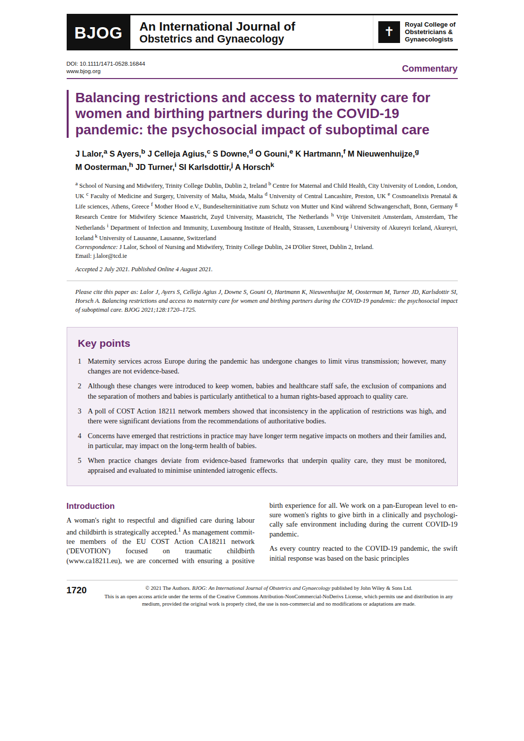BJOG
An International Journal of
Obstetrics and Gynaecology
✝
Royal College of
Obstetricians &
Gynaecologists
DOI: 10.1111/1471-0528.16844
www.bjog.org
Commentary
Balancing restrictions and access to maternity care for women and birthing partners during the COVID-19 pandemic: the psychosocial impact of suboptimal care
J Lalor,a S Ayers,b J Celleja Agius,c S Downe,d O Gouni,e K Hartmann,f M Nieuwenhuijze,g
M Oosterman,h JD Turner,i SI Karlsdottir,j A Horschk
a School of Nursing and Midwifery, Trinity College Dublin, Dublin 2, Ireland b Centre for Maternal and Child Health, City University of London, London, UK c Faculty of Medicine and Surgery, University of Malta, Msida, Malta d University of Central Lancashire, Preston, UK e Cosmoanelixis Prenatal & Life sciences, Athens, Greece f Mother Hood e.V., Bundeselterninitiative zum Schutz von Mutter und Kind während Schwangerschaft, Bonn, Germany g Research Centre for Midwifery Science Maastricht, Zuyd University, Maastricht, The Netherlands h Vrije Universiteit Amsterdam, Amsterdam, The Netherlands i Department of Infection and Immunity, Luxembourg Institute of Health, Strassen, Luxembourg j University of Akureyri Iceland, Akureyri, Iceland k University of Lausanne, Lausanne, Switzerland
Correspondence: J Lalor, School of Nursing and Midwifery, Trinity College Dublin, 24 D'Olier Street, Dublin 2, Ireland.
Email: j.lalor@tcd.ie
Accepted 2 July 2021. Published Online 4 August 2021.
Please cite this paper as: Lalor J, Ayers S, Celleja Agius J, Downe S, Gouni O, Hartmann K, Nieuwenhuijze M, Oosterman M, Turner JD, Karlsdottir SI, Horsch A. Balancing restrictions and access to maternity care for women and birthing partners during the COVID-19 pandemic: the psychosocial impact of suboptimal care. BJOG 2021;128:1720–1725.
Key points
Maternity services across Europe during the pandemic has undergone changes to limit virus transmission; however, many changes are not evidence-based.
Although these changes were introduced to keep women, babies and healthcare staff safe, the exclusion of companions and the separation of mothers and babies is particularly antithetical to a human rights-based approach to quality care.
A poll of COST Action 18211 network members showed that inconsistency in the application of restrictions was high, and there were significant deviations from the recommendations of authoritative bodies.
Concerns have emerged that restrictions in practice may have longer term negative impacts on mothers and their families and, in particular, may impact on the long-term health of babies.
When practice changes deviate from evidence-based frameworks that underpin quality care, they must be monitored, appraised and evaluated to minimise unintended iatrogenic effects.
Introduction
A woman's right to respectful and dignified care during labour and childbirth is strategically accepted.1 As management committee members of the EU COST Action CA18211 network ('DEVOTION') focused on traumatic childbirth (www.ca18211.eu), we are concerned with ensuring a positive birth experience for all. We work on a pan-European level to ensure women's rights to give birth in a clinically and psychologically safe environment including during the current COVID-19 pandemic.
As every country reacted to the COVID-19 pandemic, the swift initial response was based on the basic principles
1720
© 2021 The Authors. BJOG: An International Journal of Obstetrics and Gynaecology published by John Wiley & Sons Ltd.
This is an open access article under the terms of the Creative Commons Attribution-NonCommercial-NoDerivs License, which permits use and distribution in any medium, provided the original work is properly cited, the use is non-commercial and no modifications or adaptations are made.